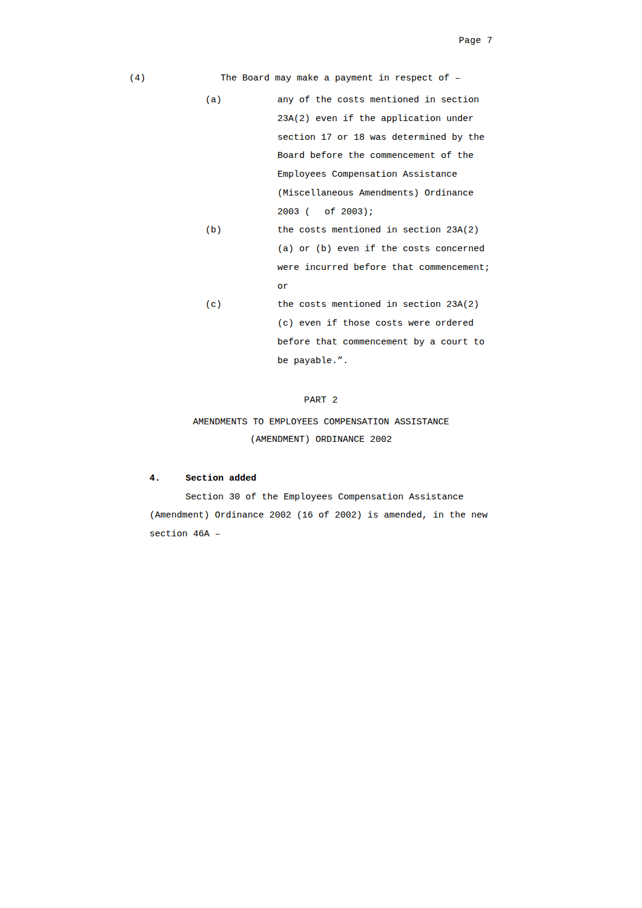Page 7
(4) The Board may make a payment in respect of –
(a) any of the costs mentioned in section 23A(2) even if the application under section 17 or 18 was determined by the Board before the commencement of the Employees Compensation Assistance (Miscellaneous Amendments) Ordinance 2003 ( of 2003);
(b) the costs mentioned in section 23A(2)(a) or (b) even if the costs concerned were incurred before that commencement; or
(c) the costs mentioned in section 23A(2)(c) even if those costs were ordered before that commencement by a court to be payable.”.
PART 2
AMENDMENTS TO EMPLOYEES COMPENSATION ASSISTANCE
(AMENDMENT) ORDINANCE 2002
4. Section added
Section 30 of the Employees Compensation Assistance (Amendment) Ordinance 2002 (16 of 2002) is amended, in the new section 46A –